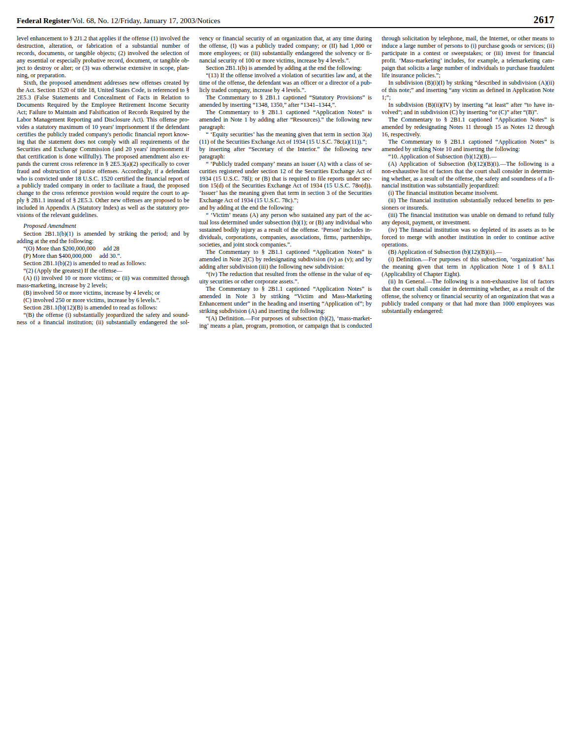Federal Register/Vol. 68, No. 12/Friday, January 17, 2003/Notices
2617
level enhancement to § 2J1.2 that applies if the offense (1) involved the destruction, alteration, or fabrication of a substantial number of records, documents, or tangible objects; (2) involved the selection of any essential or especially probative record, document, or tangible object to destroy or alter; or (3) was otherwise extensive in scope, planning, or preparation.
Sixth, the proposed amendment addresses new offenses created by the Act. Section 1520 of title 18, United States Code, is referenced to § 2E5.3 (False Statements and Concealment of Facts in Relation to Documents Required by the Employee Retirement Income Security Act; Failure to Maintain and Falsification of Records Required by the Labor Management Reporting and Disclosure Act). This offense provides a statutory maximum of 10 years' imprisonment if the defendant certifies the publicly traded company's periodic financial report knowing that the statement does not comply with all requirements of the Securities and Exchange Commission (and 20 years' imprisonment if that certification is done willfully). The proposed amendment also expands the current cross reference in § 2E5.3(a)(2) specifically to cover fraud and obstruction of justice offenses. Accordingly, if a defendant who is convicted under 18 U.S.C. 1520 certified the financial report of a publicly traded company in order to facilitate a fraud, the proposed change to the cross reference provision would require the court to apply § 2B1.1 instead of § 2E5.3. Other new offenses are proposed to be included in Appendix A (Statutory Index) as well as the statutory provisions of the relevant guidelines.
Proposed Amendment
Section 2B1.1(b)(1) is amended by striking the period; and by adding at the end the following:
“(O) More than $200,000,000 add 28
(P) More than $400,000,000 add 30.”.
Section 2B1.1(b)(2) is amended to read as follows:
“(2) (Apply the greatest) If the offense—
(A) (i) involved 10 or more victims; or (ii) was committed through mass-marketing, increase by 2 levels;
(B) involved 50 or more victims, increase by 4 levels; or
(C) involved 250 or more victims, increase by 6 levels.”.
Section 2B1.1(b)(12)(B) is amended to read as follows:
“(B) the offense (i) substantially jeopardized the safety and soundness of a financial institution; (ii) substantially endangered the solvency or financial security of an organization that, at any time during the offense, (I) was a publicly traded company; or (II) had 1,000 or more employees; or (iii) substantially endangered the solvency or financial security of 100 or more victims, increase by 4 levels.”.
Section 2B1.1(b) is amended by adding at the end the following:
“(13) If the offense involved a violation of securities law and, at the time of the offense, the defendant was an officer or a director of a publicly traded company, increase by 4 levels.”.
The Commentary to § 2B1.1 captioned “Statutory Provisions” is amended by inserting “1348, 1350,” after “1341–1344,”.
The Commentary to § 2B1.1 captioned “Application Notes” is amended in Note 1 by adding after “Resources).” the following new paragraph:
“ ‘Equity securities’ has the meaning given that term in section 3(a)(11) of the Securities Exchange Act of 1934 (15 U.S.C. 78c(a)(11)).”;
by inserting after “Secretary of the Interior.” the following new paragraph:
“ ‘Publicly traded company’ means an issuer (A) with a class of securities registered under section 12 of the Securities Exchange Act of 1934 (15 U.S.C. 78l); or (B) that is required to file reports under section 15(d) of the Securities Exchange Act of 1934 (15 U.S.C. 78o(d)). ‘Issuer’ has the meaning given that term in section 3 of the Securities Exchange Act of 1934 (15 U.S.C. 78c).”;
and by adding at the end the following:
“ ‘Victim’ means (A) any person who sustained any part of the actual loss determined under subsection (b)(1); or (B) any individual who sustained bodily injury as a result of the offense. ‘Person’ includes individuals, corporations, companies, associations, firms, partnerships, societies, and joint stock companies.”.
The Commentary to § 2B1.1 captioned “Application Notes” is amended in Note 2(C) by redesignating subdivision (iv) as (v); and by adding after subdivision (iii) the following new subdivision:
“(iv) The reduction that resulted from the offense in the value of equity securities or other corporate assets.”.
The Commentary to § 2B1.1 captioned “Application Notes” is amended in Note 3 by striking “Victim and Mass-Marketing Enhancement under” in the heading and inserting “Application of”; by striking subdivision (A) and inserting the following:
“(A) Definition.—For purposes of subsection (b)(2), ‘mass-marketing’ means a plan, program, promotion, or campaign that is conducted through solicitation by telephone, mail, the Internet, or other means to induce a large number of persons to (i) purchase goods or services; (ii) participate in a contest or sweepstakes; or (iii) invest for financial profit. ‘Mass-marketing’ includes, for example, a telemarketing campaign that solicits a large number of individuals to purchase fraudulent life insurance policies.”;
In subdivision (B)(i)(I) by striking “described in subdivision (A)(ii) of this note;” and inserting “any victim as defined in Application Note 1;”;
In subdivision (B)(ii)(IV) by inserting “at least” after “to have involved”; and in subdivision (C) by inserting “or (C)” after “(B)”.
The Commentary to § 2B1.1 captioned “Application Notes” is amended by redesignating Notes 11 through 15 as Notes 12 through 16, respectively.
The Commentary to § 2B1.1 captioned “Application Notes” is amended by striking Note 10 and inserting the following:
“10. Application of Subsection (b)(12)(B).—
(A) Application of Subsection (b)(12)(B)(i).—The following is a non-exhaustive list of factors that the court shall consider in determining whether, as a result of the offense, the safety and soundness of a financial institution was substantially jeopardized:
(i) The financial institution became insolvent.
(ii) The financial institution substantially reduced benefits to pensioners or insureds.
(iii) The financial institution was unable on demand to refund fully any deposit, payment, or investment.
(iv) The financial institution was so depleted of its assets as to be forced to merge with another institution in order to continue active operations.
(B) Application of Subsection (b)(12)(B)(ii).—
(i) Definition.—For purposes of this subsection, ‘organization’ has the meaning given that term in Application Note 1 of § 8A1.1 (Applicability of Chapter Eight).
(ii) In General.—The following is a non-exhaustive list of factors that the court shall consider in determining whether, as a result of the offense, the solvency or financial security of an organization that was a publicly traded company or that had more than 1000 employees was substantially endangered: